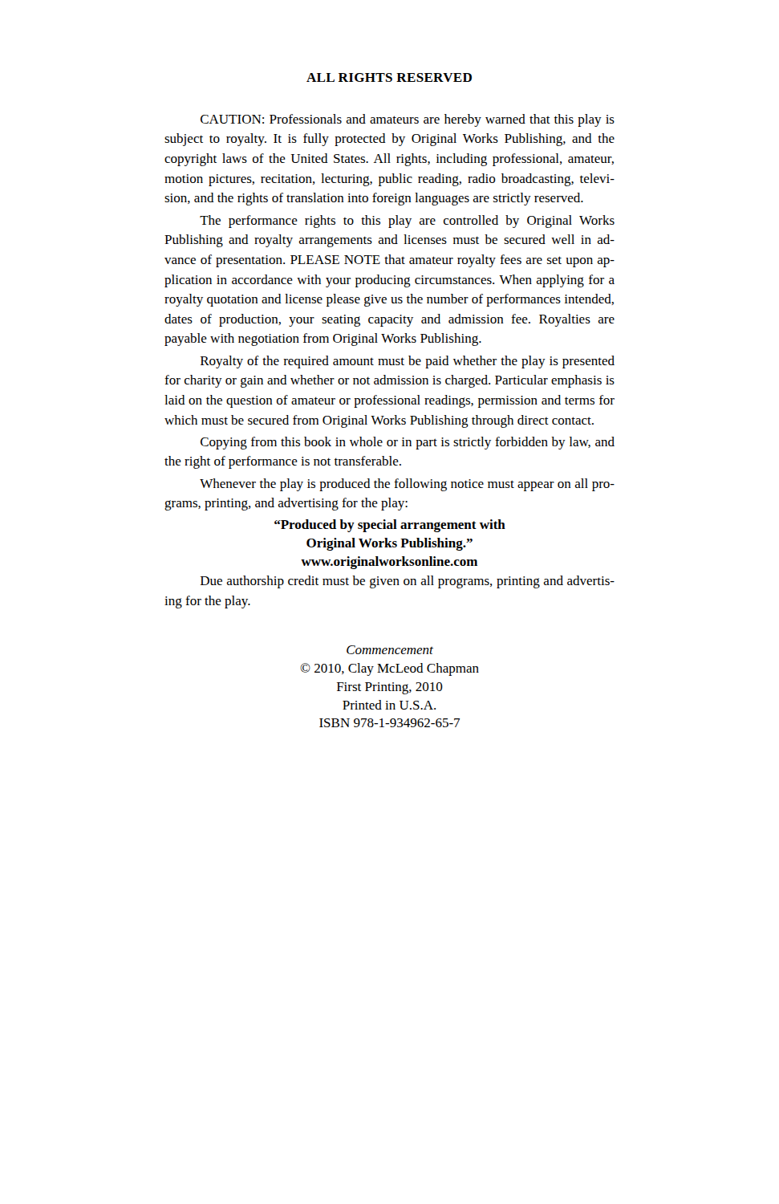ALL RIGHTS RESERVED
CAUTION: Professionals and amateurs are hereby warned that this play is subject to royalty. It is fully protected by Original Works Publishing, and the copyright laws of the United States. All rights, including professional, amateur, motion pictures, recitation, lecturing, public reading, radio broadcasting, television, and the rights of translation into foreign languages are strictly reserved.
The performance rights to this play are controlled by Original Works Publishing and royalty arrangements and licenses must be secured well in advance of presentation. PLEASE NOTE that amateur royalty fees are set upon application in accordance with your producing circumstances. When applying for a royalty quotation and license please give us the number of performances intended, dates of production, your seating capacity and admission fee. Royalties are payable with negotiation from Original Works Publishing.
Royalty of the required amount must be paid whether the play is presented for charity or gain and whether or not admission is charged. Particular emphasis is laid on the question of amateur or professional readings, permission and terms for which must be secured from Original Works Publishing through direct contact.
Copying from this book in whole or in part is strictly forbidden by law, and the right of performance is not transferable.
Whenever the play is produced the following notice must appear on all programs, printing, and advertising for the play:
“Produced by special arrangement with
Original Works Publishing.”
www.originalworksonline.com
Due authorship credit must be given on all programs, printing and advertising for the play.
Commencement
© 2010, Clay McLeod Chapman
First Printing, 2010
Printed in U.S.A.
ISBN 978-1-934962-65-7